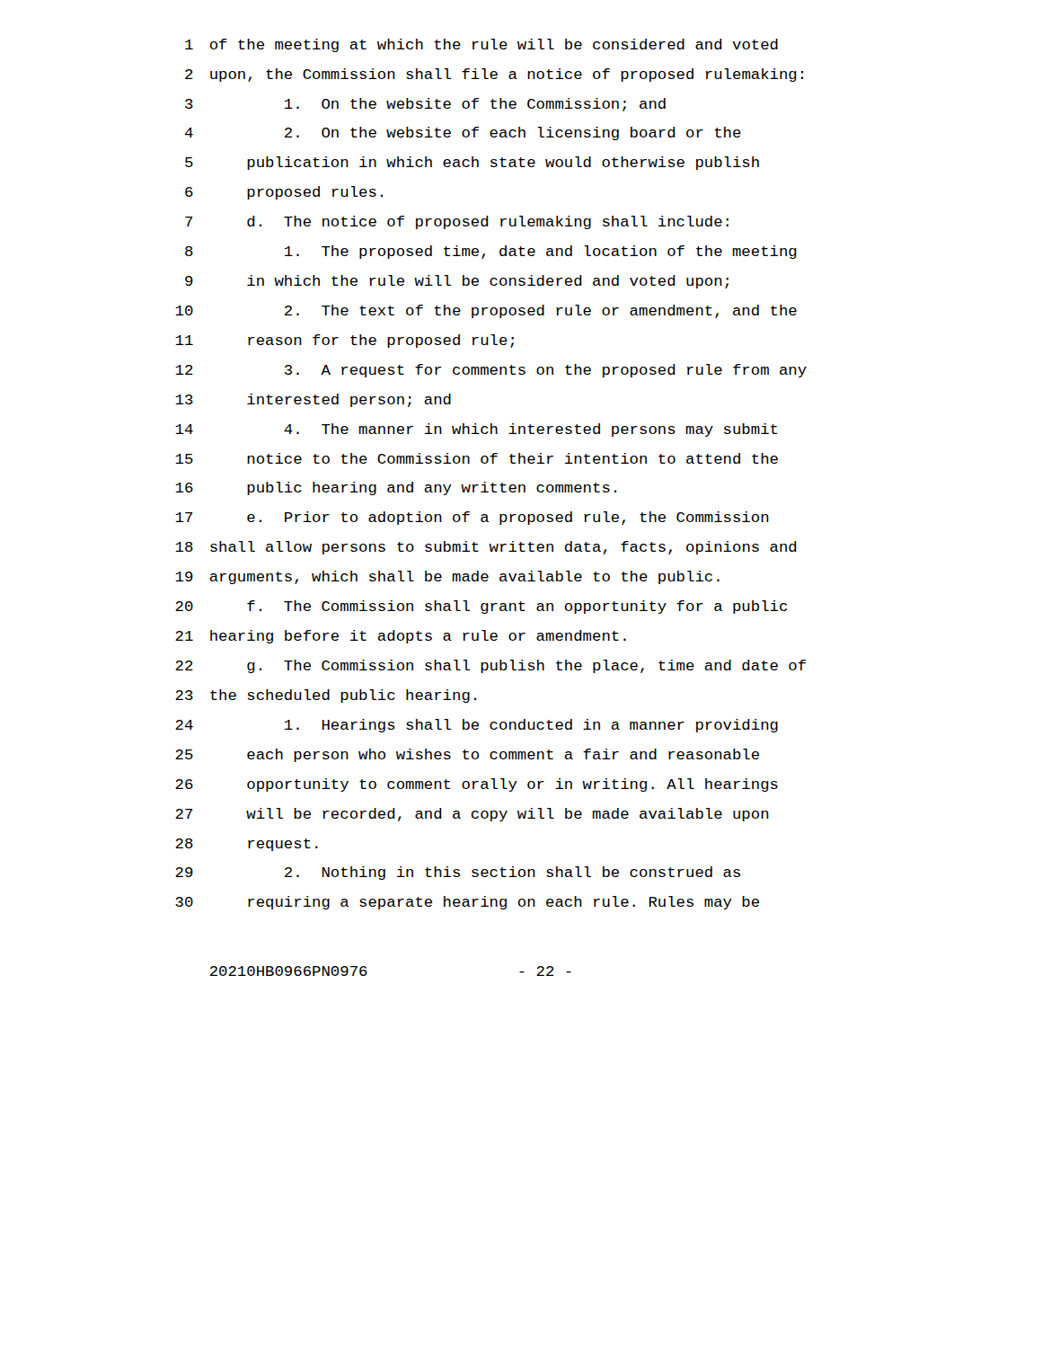of the meeting at which the rule will be considered and voted
upon, the Commission shall file a notice of proposed rulemaking:
1. On the website of the Commission; and
2. On the website of each licensing board or the
publication in which each state would otherwise publish
proposed rules.
d. The notice of proposed rulemaking shall include:
1. The proposed time, date and location of the meeting
in which the rule will be considered and voted upon;
2. The text of the proposed rule or amendment, and the
reason for the proposed rule;
3. A request for comments on the proposed rule from any
interested person; and
4. The manner in which interested persons may submit
notice to the Commission of their intention to attend the
public hearing and any written comments.
e. Prior to adoption of a proposed rule, the Commission
shall allow persons to submit written data, facts, opinions and
arguments, which shall be made available to the public.
f. The Commission shall grant an opportunity for a public
hearing before it adopts a rule or amendment.
g. The Commission shall publish the place, time and date of
the scheduled public hearing.
1. Hearings shall be conducted in a manner providing
each person who wishes to comment a fair and reasonable
opportunity to comment orally or in writing. All hearings
will be recorded, and a copy will be made available upon
request.
2. Nothing in this section shall be construed as
requiring a separate hearing on each rule. Rules may be
20210HB0966PN0976 - 22 -